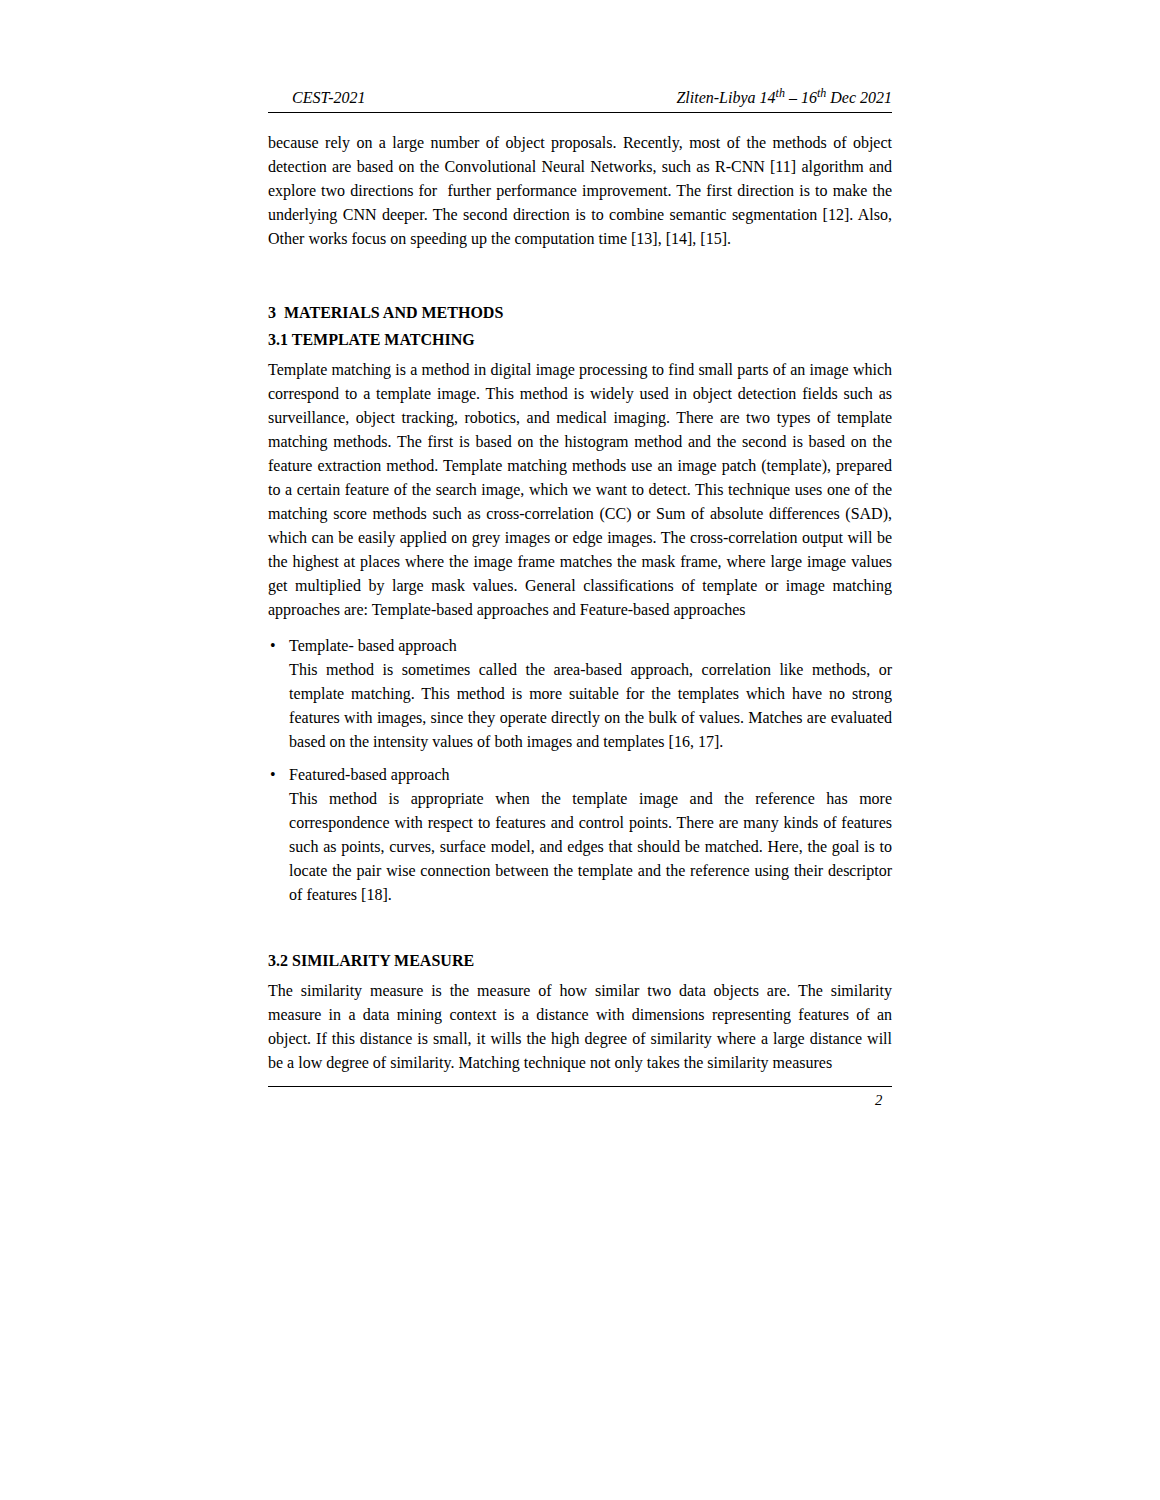CEST-2021
Zliten-Libya 14th – 16th Dec 2021
because rely on a large number of object proposals. Recently, most of the methods of object detection are based on the Convolutional Neural Networks, such as R-CNN [11] algorithm and explore two directions for further performance improvement. The first direction is to make the underlying CNN deeper. The second direction is to combine semantic segmentation [12]. Also, Other works focus on speeding up the computation time [13], [14], [15].
3 MATERIALS AND METHODS
3.1 TEMPLATE MATCHING
Template matching is a method in digital image processing to find small parts of an image which correspond to a template image. This method is widely used in object detection fields such as surveillance, object tracking, robotics, and medical imaging. There are two types of template matching methods. The first is based on the histogram method and the second is based on the feature extraction method. Template matching methods use an image patch (template), prepared to a certain feature of the search image, which we want to detect. This technique uses one of the matching score methods such as cross-correlation (CC) or Sum of absolute differences (SAD), which can be easily applied on grey images or edge images. The cross-correlation output will be the highest at places where the image frame matches the mask frame, where large image values get multiplied by large mask values. General classifications of template or image matching approaches are: Template-based approaches and Feature-based approaches
Template- based approach
This method is sometimes called the area-based approach, correlation like methods, or template matching. This method is more suitable for the templates which have no strong features with images, since they operate directly on the bulk of values. Matches are evaluated based on the intensity values of both images and templates [16, 17].
Featured-based approach
This method is appropriate when the template image and the reference has more correspondence with respect to features and control points. There are many kinds of features such as points, curves, surface model, and edges that should be matched. Here, the goal is to locate the pair wise connection between the template and the reference using their descriptor of features [18].
3.2 SIMILARITY MEASURE
The similarity measure is the measure of how similar two data objects are. The similarity measure in a data mining context is a distance with dimensions representing features of an object. If this distance is small, it wills the high degree of similarity where a large distance will be a low degree of similarity. Matching technique not only takes the similarity measures
2